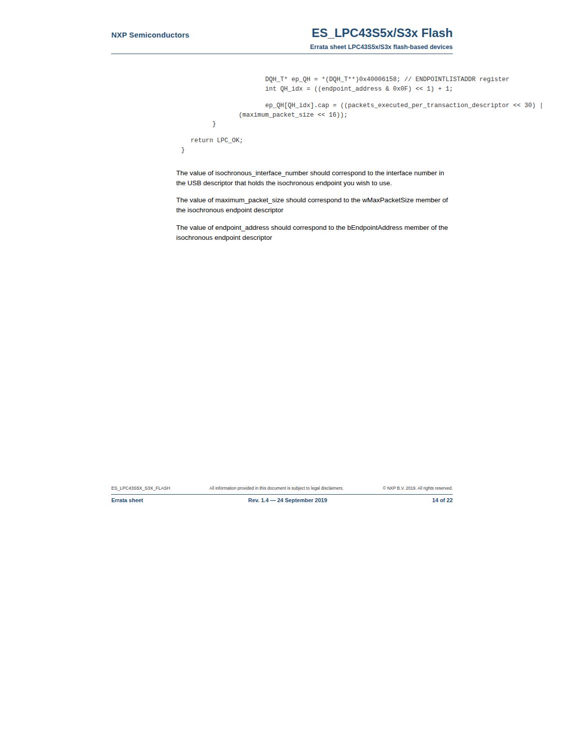NXP Semiconductors
ES_LPC43S5x/S3x Flash
Errata sheet LPC43S5x/S3x flash-based devices
DQH_T* ep_QH = *(DQH_T**)0x40006158; // ENDPOINTLISTADDR register
int QH_idx = ((endpoint_address & 0x0F) << 1) + 1;
ep_QH[QH_idx].cap = ((packets_executed_per_transaction_descriptor << 30) |
(maximum_packet_size << 16));
}
return LPC_OK;
}
The value of isochronous_interface_number should correspond to the interface number in the USB descriptor that holds the isochronous endpoint you wish to use.
The value of maximum_packet_size should correspond to the wMaxPacketSize member of the isochronous endpoint descriptor
The value of endpoint_address should correspond to the bEndpointAddress member of the isochronous endpoint descriptor
ES_LPC43S5X_S3X_FLASH
All information provided in this document is subject to legal disclaimers.
© NXP B.V. 2019. All rights reserved.
Errata sheet
Rev. 1.4 — 24 September 2019
14 of 22